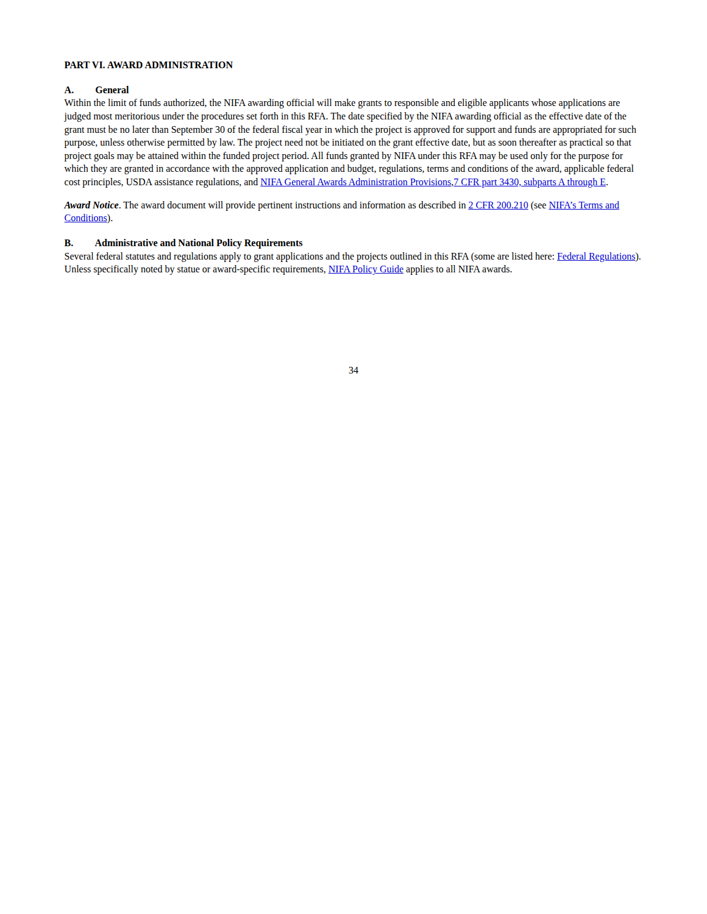PART VI. AWARD ADMINISTRATION
A. General
Within the limit of funds authorized, the NIFA awarding official will make grants to responsible and eligible applicants whose applications are judged most meritorious under the procedures set forth in this RFA. The date specified by the NIFA awarding official as the effective date of the grant must be no later than September 30 of the federal fiscal year in which the project is approved for support and funds are appropriated for such purpose, unless otherwise permitted by law. The project need not be initiated on the grant effective date, but as soon thereafter as practical so that project goals may be attained within the funded project period. All funds granted by NIFA under this RFA may be used only for the purpose for which they are granted in accordance with the approved application and budget, regulations, terms and conditions of the award, applicable federal cost principles, USDA assistance regulations, and NIFA General Awards Administration Provisions,7 CFR part 3430, subparts A through E.
Award Notice. The award document will provide pertinent instructions and information as described in 2 CFR 200.210 (see NIFA’s Terms and Conditions).
B. Administrative and National Policy Requirements
Several federal statutes and regulations apply to grant applications and the projects outlined in this RFA (some are listed here: Federal Regulations). Unless specifically noted by statue or award-specific requirements, NIFA Policy Guide applies to all NIFA awards.
34